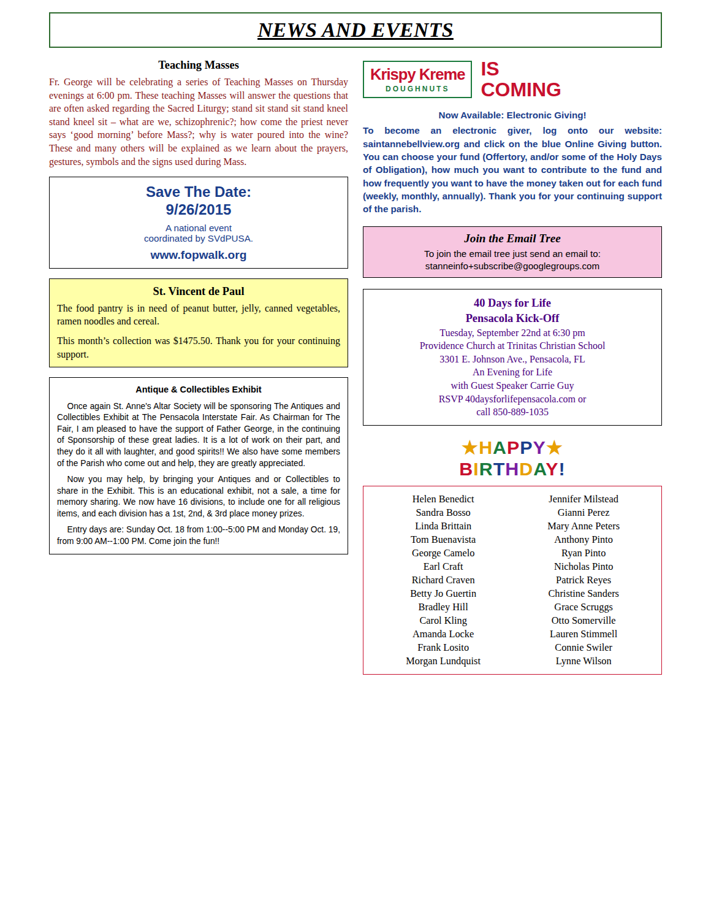NEWS AND EVENTS
Teaching Masses
Fr. George will be celebrating a series of Teaching Masses on Thursday evenings at 6:00 pm. These teaching Masses will answer the questions that are often asked regarding the Sacred Liturgy; stand sit stand sit stand kneel stand kneel sit – what are we, schizophrenic?; how come the priest never says ‘good morning’ before Mass?; why is water poured into the wine? These and many others will be explained as we learn about the prayers, gestures, symbols and the signs used during Mass.
Save The Date:
9/26/2015
A national event
coordinated by SVdPUSA.
www.fopwalk.org
St. Vincent de Paul
The food pantry is in need of peanut butter, jelly, canned vegetables, ramen noodles and cereal.
This month’s collection was $1475.50. Thank you for your continuing support.
Antique & Collectibles Exhibit
Once again St. Anne's Altar Society will be sponsoring The Antiques and Collectibles Exhibit at The Pensacola Interstate Fair. As Chairman for The Fair, I am pleased to have the support of Father George, in the continuing of Sponsorship of these great ladies. It is a lot of work on their part, and they do it all with laughter, and good spirits!! We also have some members of the Parish who come out and help, they are greatly appreciated.
Now you may help, by bringing your Antiques and or Collectibles to share in the Exhibit. This is an educational exhibit, not a sale, a time for memory sharing. We now have 16 divisions, to include one for all religious items, and each division has a 1st, 2nd, & 3rd place money prizes.
Entry days are: Sunday Oct. 18 from 1:00--5:00 PM and Monday Oct. 19, from 9:00 AM--1:00 PM. Come join the fun!!
Krispy Kreme
DOUGHNUTS
IS
COMING
Now Available: Electronic Giving! To become an electronic giver, log onto our website: saintannebellview.org and click on the blue Online Giving button. You can choose your fund (Offertory, and/or some of the Holy Days of Obligation), how much you want to contribute to the fund and how frequently you want to have the money taken out for each fund (weekly, monthly, annually). Thank you for your continuing support of the parish.
Join the Email Tree
To join the email tree just send an email to:
stanneinfo+subscribe@googlegroups.com
40 Days for Life
Pensacola Kick-Off
Tuesday, September 22nd at 6:30 pm
Providence Church at Trinitas Christian School
3301 E. Johnson Ave., Pensacola, FL
An Evening for Life
with Guest Speaker Carrie Guy
RSVP 40daysforlifepensacola.com or
call 850-889-1035
★HAPPY★
BIRTHDAY!
| Helen Benedict | Jennifer Milstead |
| Sandra Bosso | Gianni Perez |
| Linda Brittain | Mary Anne Peters |
| Tom Buenavista | Anthony Pinto |
| George Camelo | Ryan Pinto |
| Earl Craft | Nicholas Pinto |
| Richard Craven | Patrick Reyes |
| Betty Jo Guertin | Christine Sanders |
| Bradley Hill | Grace Scruggs |
| Carol Kling | Otto Somerville |
| Amanda Locke | Lauren Stimmell |
| Frank Losito | Connie Swiler |
| Morgan Lundquist | Lynne Wilson |